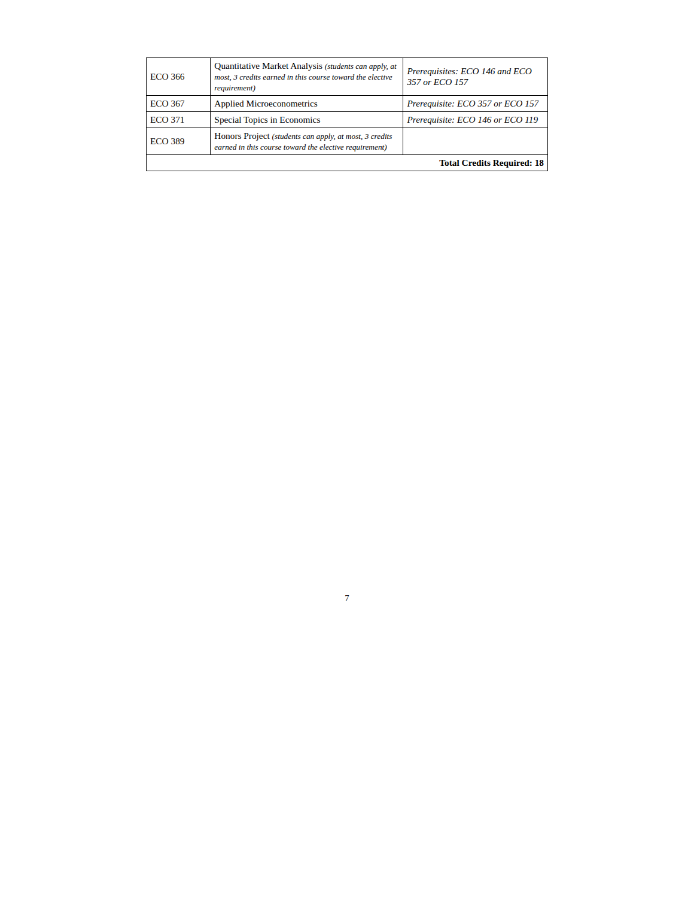| ECO 366 | Quantitative Market Analysis (students can apply, at most, 3 credits earned in this course toward the elective requirement) | Prerequisites: ECO 146 and ECO 357 or ECO 157 |
| ECO 367 | Applied Microeconometrics | Prerequisite: ECO 357 or ECO 157 |
| ECO 371 | Special Topics in Economics | Prerequisite: ECO 146 or ECO 119 |
| ECO 389 | Honors Project (students can apply, at most, 3 credits earned in this course toward the elective requirement) | |
| Total Credits Required: 18 |
7